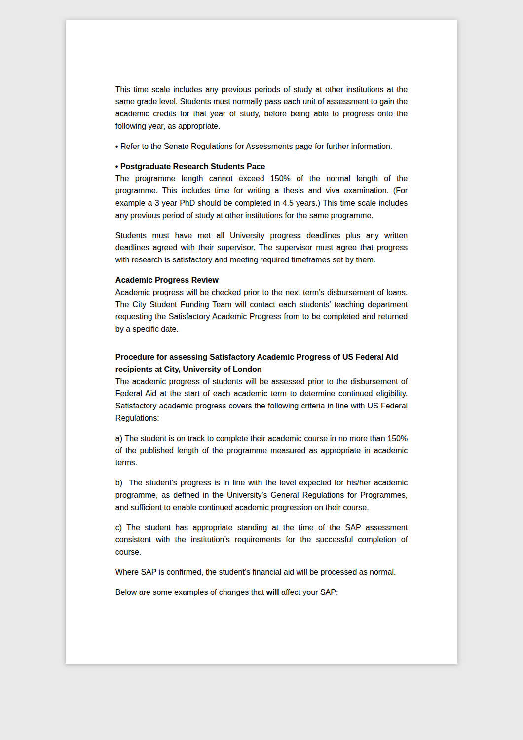This time scale includes any previous periods of study at other institutions at the same grade level. Students must normally pass each unit of assessment to gain the academic credits for that year of study, before being able to progress onto the following year, as appropriate.
• Refer to the Senate Regulations for Assessments page for further information.
• Postgraduate Research Students Pace
The programme length cannot exceed 150% of the normal length of the programme. This includes time for writing a thesis and viva examination. (For example a 3 year PhD should be completed in 4.5 years.) This time scale includes any previous period of study at other institutions for the same programme.
Students must have met all University progress deadlines plus any written deadlines agreed with their supervisor. The supervisor must agree that progress with research is satisfactory and meeting required timeframes set by them.
Academic Progress Review
Academic progress will be checked prior to the next term’s disbursement of loans. The City Student Funding Team will contact each students’ teaching department requesting the Satisfactory Academic Progress from to be completed and returned by a specific date.
Procedure for assessing Satisfactory Academic Progress of US Federal Aid recipients at City, University of London
The academic progress of students will be assessed prior to the disbursement of Federal Aid at the start of each academic term to determine continued eligibility. Satisfactory academic progress covers the following criteria in line with US Federal Regulations:
a) The student is on track to complete their academic course in no more than 150% of the published length of the programme measured as appropriate in academic terms.
b) The student’s progress is in line with the level expected for his/her academic programme, as defined in the University’s General Regulations for Programmes, and sufficient to enable continued academic progression on their course.
c) The student has appropriate standing at the time of the SAP assessment consistent with the institution’s requirements for the successful completion of course.
Where SAP is confirmed, the student’s financial aid will be processed as normal.
Below are some examples of changes that will affect your SAP: